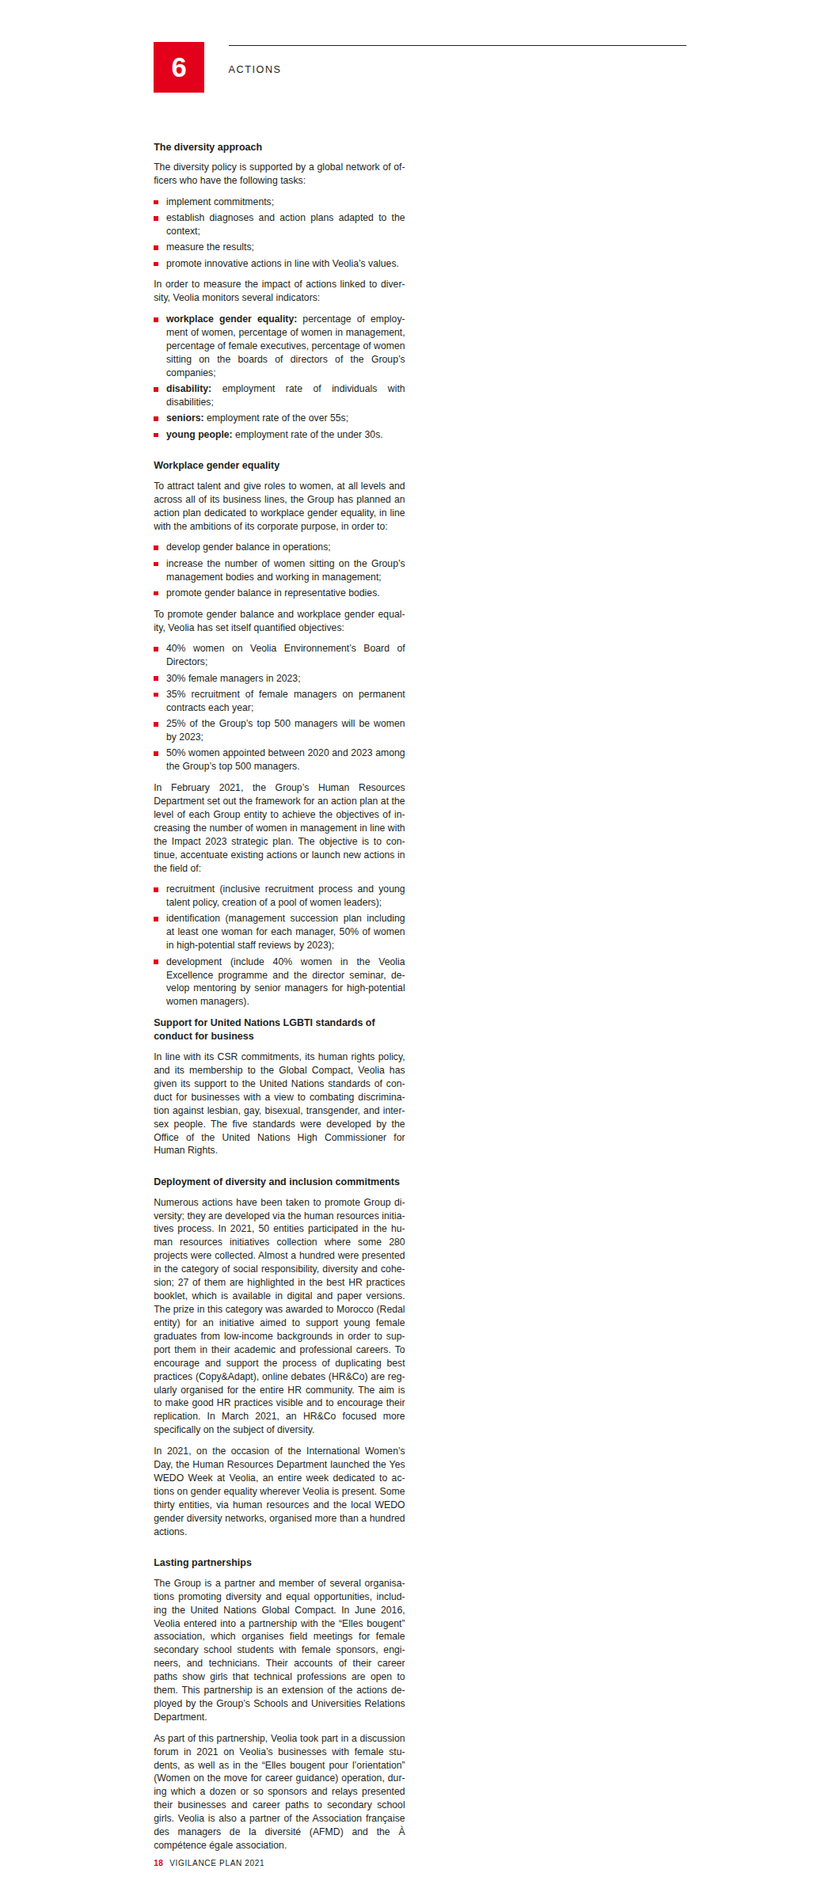6
ACTIONS
The diversity approach
The diversity policy is supported by a global network of officers who have the following tasks:
implement commitments;
establish diagnoses and action plans adapted to the context;
measure the results;
promote innovative actions in line with Veolia’s values.
In order to measure the impact of actions linked to diversity, Veolia monitors several indicators:
workplace gender equality: percentage of employment of women, percentage of women in management, percentage of female executives, percentage of women sitting on the boards of directors of the Group’s companies;
disability: employment rate of individuals with disabilities;
seniors: employment rate of the over 55s;
young people: employment rate of the under 30s.
Workplace gender equality
To attract talent and give roles to women, at all levels and across all of its business lines, the Group has planned an action plan dedicated to workplace gender equality, in line with the ambitions of its corporate purpose, in order to:
develop gender balance in operations;
increase the number of women sitting on the Group’s management bodies and working in management;
promote gender balance in representative bodies.
To promote gender balance and workplace gender equality, Veolia has set itself quantified objectives:
40% women on Veolia Environnement’s Board of Directors;
30% female managers in 2023;
35% recruitment of female managers on permanent contracts each year;
25% of the Group’s top 500 managers will be women by 2023;
50% women appointed between 2020 and 2023 among the Group’s top 500 managers.
In February 2021, the Group’s Human Resources Department set out the framework for an action plan at the level of each Group entity to achieve the objectives of increasing the number of women in management in line with the Impact 2023 strategic plan. The objective is to continue, accentuate existing actions or launch new actions in the field of:
recruitment (inclusive recruitment process and young talent policy, creation of a pool of women leaders);
identification (management succession plan including at least one woman for each manager, 50% of women in high-potential staff reviews by 2023);
development (include 40% women in the Veolia Excellence programme and the director seminar, develop mentoring by senior managers for high-potential women managers).
Support for United Nations LGBTI standards of conduct for business
In line with its CSR commitments, its human rights policy, and its membership to the Global Compact, Veolia has given its support to the United Nations standards of conduct for businesses with a view to combating discrimination against lesbian, gay, bisexual, transgender, and intersex people. The five standards were developed by the Office of the United Nations High Commissioner for Human Rights.
Deployment of diversity and inclusion commitments
Numerous actions have been taken to promote Group diversity; they are developed via the human resources initiatives process. In 2021, 50 entities participated in the human resources initiatives collection where some 280 projects were collected. Almost a hundred were presented in the category of social responsibility, diversity and cohesion; 27 of them are highlighted in the best HR practices booklet, which is available in digital and paper versions. The prize in this category was awarded to Morocco (Redal entity) for an initiative aimed to support young female graduates from low-income backgrounds in order to support them in their academic and professional careers. To encourage and support the process of duplicating best practices (Copy&Adapt), online debates (HR&Co) are regularly organised for the entire HR community. The aim is to make good HR practices visible and to encourage their replication. In March 2021, an HR&Co focused more specifically on the subject of diversity.
In 2021, on the occasion of the International Women’s Day, the Human Resources Department launched the Yes WEDO Week at Veolia, an entire week dedicated to actions on gender equality wherever Veolia is present. Some thirty entities, via human resources and the local WEDO gender diversity networks, organised more than a hundred actions.
Lasting partnerships
The Group is a partner and member of several organisations promoting diversity and equal opportunities, including the United Nations Global Compact. In June 2016, Veolia entered into a partnership with the “Elles bougent” association, which organises field meetings for female secondary school students with female sponsors, engineers, and technicians. Their accounts of their career paths show girls that technical professions are open to them. This partnership is an extension of the actions deployed by the Group’s Schools and Universities Relations Department.
As part of this partnership, Veolia took part in a discussion forum in 2021 on Veolia’s businesses with female students, as well as in the “Elles bougent pour l’orientation” (Women on the move for career guidance) operation, during which a dozen or so sponsors and relays presented their businesses and career paths to secondary school girls. Veolia is also a partner of the Association française des managers de la diversité (AFMD) and the À compétence égale association.
18 VIGILANCE PLAN 2021